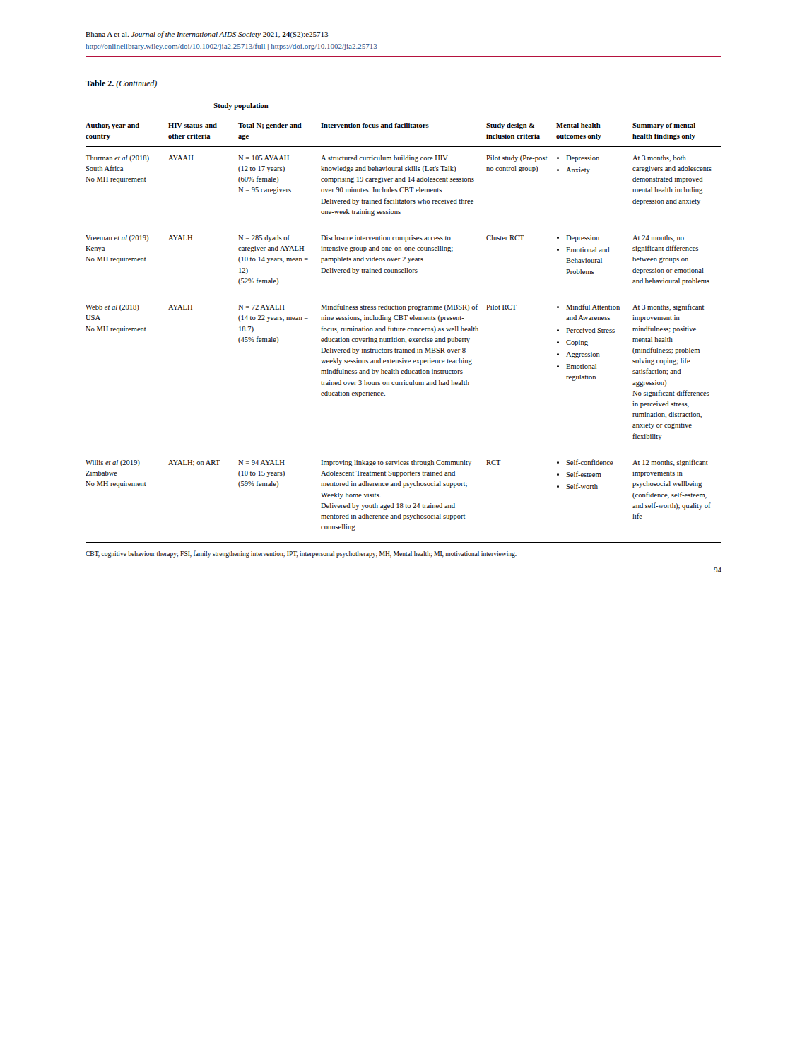Bhana A et al. Journal of the International AIDS Society 2021, 24(S2):e25713
http://onlinelibrary.wiley.com/doi/10.1002/jia2.25713/full | https://doi.org/10.1002/jia2.25713
Table 2. (Continued)
| | Study population | | | | |
| --- | --- | --- | --- | --- | --- |
| Author, year and country | HIV status-and other criteria | Total N; gender and age | Intervention focus and facilitators | Study design & inclusion criteria | Mental health outcomes only | Summary of mental health findings only |
| Thurman et al (2018) South Africa No MH requirement | AYAAH | N = 105 AYAAH (12 to 17 years) (60% female) N = 95 caregivers | A structured curriculum building core HIV knowledge and behavioural skills (Let's Talk) comprising 19 caregiver and 14 adolescent sessions over 90 minutes. Includes CBT elements Delivered by trained facilitators who received three one-week training sessions | Pilot study (Pre-post no control group) | Depression Anxiety | At 3 months, both caregivers and adolescents demonstrated improved mental health including depression and anxiety |
| Vreeman et al (2019) Kenya No MH requirement | AYALH | N = 285 dyads of caregiver and AYALH (10 to 14 years, mean = 12) (52% female) | Disclosure intervention comprises access to intensive group and one-on-one counselling; pamphlets and videos over 2 years Delivered by trained counsellors | Cluster RCT | Depression Emotional and Behavioural Problems | At 24 months, no significant differences between groups on depression or emotional and behavioural problems |
| Webb et al (2018) USA No MH requirement | AYALH | N = 72 AYALH (14 to 22 years, mean = 18.7) (45% female) | Mindfulness stress reduction programme (MBSR) of nine sessions, including CBT elements (present-focus, rumination and future concerns) as well health education covering nutrition, exercise and puberty Delivered by instructors trained in MBSR over 8 weekly sessions and extensive experience teaching mindfulness and by health education instructors trained over 3 hours on curriculum and had health education experience. | Pilot RCT | Mindful Attention and Awareness Perceived Stress Coping Aggression Emotional regulation | At 3 months, significant improvement in mindfulness; positive mental health (mindfulness; problem solving coping; life satisfaction; and aggression) No significant differences in perceived stress, rumination, distraction, anxiety or cognitive flexibility |
| Willis et al (2019) Zimbabwe No MH requirement | AYALH; on ART | N = 94 AYALH (10 to 15 years) (59% female) | Improving linkage to services through Community Adolescent Treatment Supporters trained and mentored in adherence and psychosocial support; Weekly home visits. Delivered by youth aged 18 to 24 trained and mentored in adherence and psychosocial support counselling | RCT | Self-confidence Self-esteem Self-worth | At 12 months, significant improvements in psychosocial wellbeing (confidence, self-esteem, and self-worth); quality of life |
CBT, cognitive behaviour therapy; FSI, family strengthening intervention; IPT, interpersonal psychotherapy; MH, Mental health; MI, motivational interviewing.
94